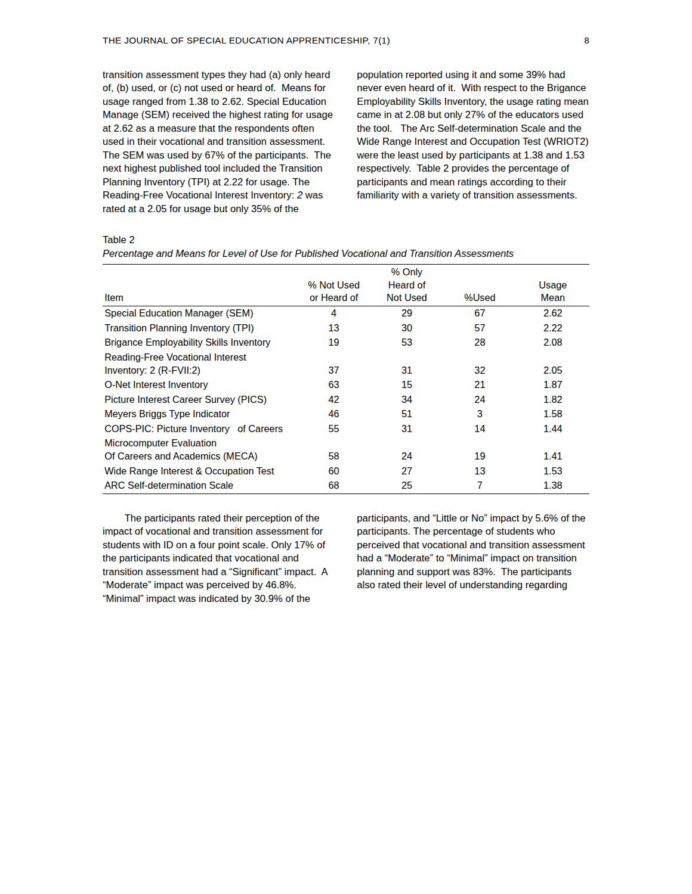The Journal of Special Education Apprenticeship, 7(1) 8
transition assessment types they had (a) only heard of, (b) used, or (c) not used or heard of. Means for usage ranged from 1.38 to 2.62. Special Education Manage (SEM) received the highest rating for usage at 2.62 as a measure that the respondents often used in their vocational and transition assessment. The SEM was used by 67% of the participants. The next highest published tool included the Transition Planning Inventory (TPI) at 2.22 for usage. The Reading-Free Vocational Interest Inventory: 2 was rated at a 2.05 for usage but only 35% of the population reported using it and some 39% had never even heard of it. With respect to the Brigance Employability Skills Inventory, the usage rating mean came in at 2.08 but only 27% of the educators used the tool. The Arc Self-determination Scale and the Wide Range Interest and Occupation Test (WRIOT2) were the least used by participants at 1.38 and 1.53 respectively. Table 2 provides the percentage of participants and mean ratings according to their familiarity with a variety of transition assessments.
Table 2
Percentage and Means for Level of Use for Published Vocational and Transition Assessments
| Item | % Not Used or Heard of | % Only Heard of Not Used | %Used | Usage Mean |
| --- | --- | --- | --- | --- |
| Special Education Manager (SEM) | 4 | 29 | 67 | 2.62 |
| Transition Planning Inventory (TPI) | 13 | 30 | 57 | 2.22 |
| Brigance Employability Skills Inventory | 19 | 53 | 28 | 2.08 |
| Reading-Free Vocational Interest Inventory: 2 (R-FVII:2) | 37 | 31 | 32 | 2.05 |
| O-Net Interest Inventory | 63 | 15 | 21 | 1.87 |
| Picture Interest Career Survey (PICS) | 42 | 34 | 24 | 1.82 |
| Meyers Briggs Type Indicator | 46 | 51 | 3 | 1.58 |
| COPS-PIC: Picture Inventory of Careers | 55 | 31 | 14 | 1.44 |
| Microcomputer Evaluation Of Careers and Academics (MECA) | 58 | 24 | 19 | 1.41 |
| Wide Range Interest & Occupation Test | 60 | 27 | 13 | 1.53 |
| ARC Self-determination Scale | 68 | 25 | 7 | 1.38 |
The participants rated their perception of the impact of vocational and transition assessment for students with ID on a four point scale. Only 17% of the participants indicated that vocational and transition assessment had a “Significant” impact. A “Moderate” impact was perceived by 46.8%. “Minimal” impact was indicated by 30.9% of the participants, and “Little or No” impact by 5.6% of the participants. The percentage of students who perceived that vocational and transition assessment had a “Moderate” to “Minimal” impact on transition planning and support was 83%. The participants also rated their level of understanding regarding